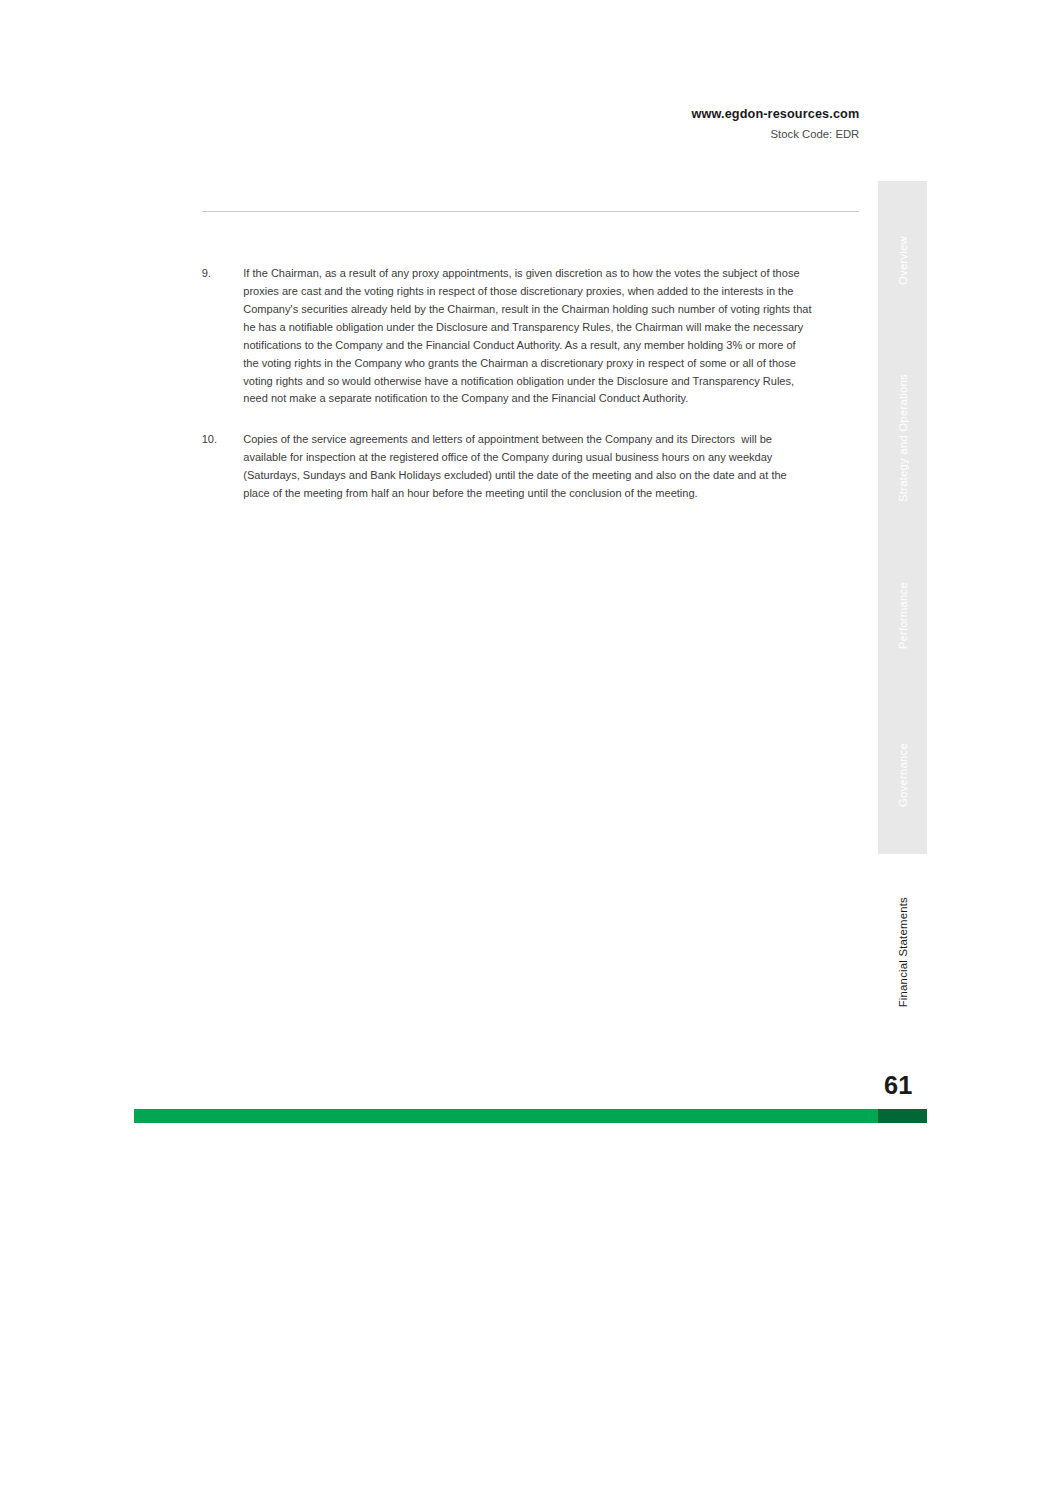www.egdon-resources.com
Stock Code: EDR
If the Chairman, as a result of any proxy appointments, is given discretion as to how the votes the subject of those proxies are cast and the voting rights in respect of those discretionary proxies, when added to the interests in the Company's securities already held by the Chairman, result in the Chairman holding such number of voting rights that he has a notifiable obligation under the Disclosure and Transparency Rules, the Chairman will make the necessary notifications to the Company and the Financial Conduct Authority. As a result, any member holding 3% or more of the voting rights in the Company who grants the Chairman a discretionary proxy in respect of some or all of those voting rights and so would otherwise have a notification obligation under the Disclosure and Transparency Rules, need not make a separate notification to the Company and the Financial Conduct Authority.
Copies of the service agreements and letters of appointment between the Company and its Directors will be available for inspection at the registered office of the Company during usual business hours on any weekday (Saturdays, Sundays and Bank Holidays excluded) until the date of the meeting and also on the date and at the place of the meeting from half an hour before the meeting until the conclusion of the meeting.
Overview
Strategy and Operations
Performance
Governance
Financial Statements
61